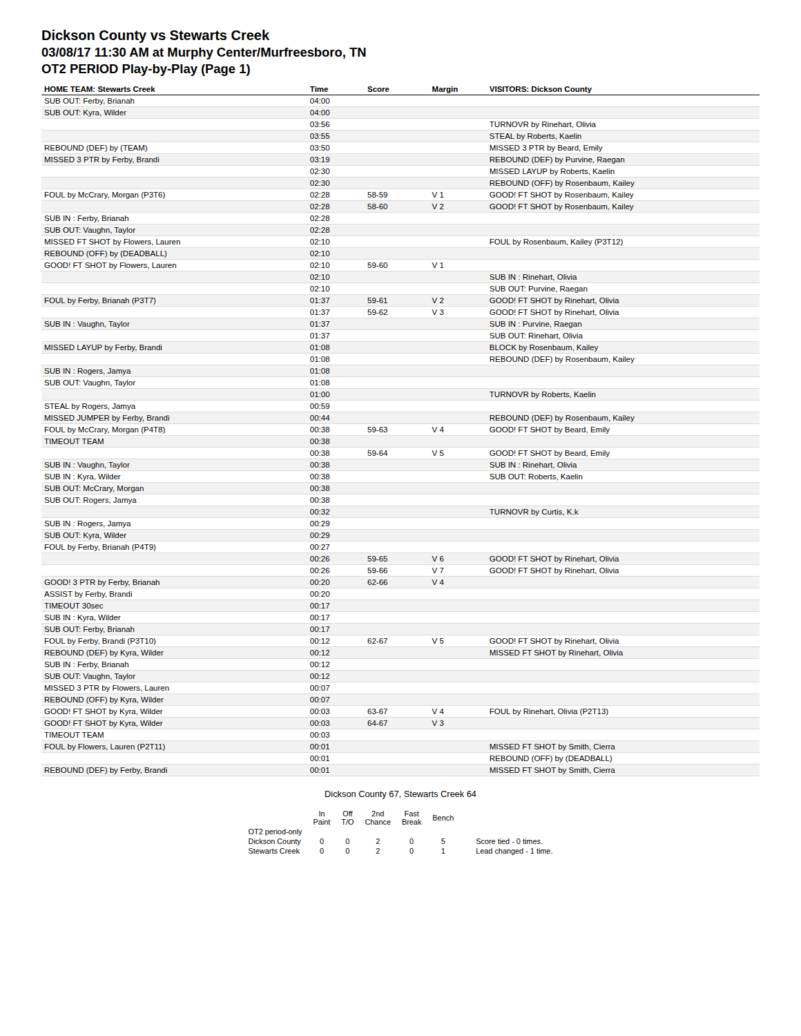Dickson County vs Stewarts Creek
03/08/17 11:30 AM at Murphy Center/Murfreesboro, TN
OT2 PERIOD Play-by-Play (Page 1)
| HOME TEAM: Stewarts Creek | Time | Score | Margin | VISITORS: Dickson County |
| --- | --- | --- | --- | --- |
| SUB OUT: Ferby, Brianah | 04:00 | | | |
| SUB OUT: Kyra, Wilder | 04:00 | | | |
| | 03:56 | | | TURNOVR by Rinehart, Olivia |
| | 03:55 | | | STEAL by Roberts, Kaelin |
| REBOUND (DEF) by (TEAM) | 03:50 | | | MISSED 3 PTR by Beard, Emily |
| MISSED 3 PTR by Ferby, Brandi | 03:19 | | | REBOUND (DEF) by Purvine, Raegan |
| | 02:30 | | | MISSED LAYUP by Roberts, Kaelin |
| | 02:30 | | | REBOUND (OFF) by Rosenbaum, Kailey |
| FOUL by McCrary, Morgan (P3T6) | 02:28 | 58-59 | V 1 | GOOD! FT SHOT by Rosenbaum, Kailey |
| | 02:28 | 58-60 | V 2 | GOOD! FT SHOT by Rosenbaum, Kailey |
| SUB IN : Ferby, Brianah | 02:28 | | | |
| SUB OUT: Vaughn, Taylor | 02:28 | | | |
| MISSED FT SHOT by Flowers, Lauren | 02:10 | | | FOUL by Rosenbaum, Kailey (P3T12) |
| REBOUND (OFF) by (DEADBALL) | 02:10 | | | |
| GOOD! FT SHOT by Flowers, Lauren | 02:10 | 59-60 | V 1 | |
| | 02:10 | | | SUB IN : Rinehart, Olivia |
| | 02:10 | | | SUB OUT: Purvine, Raegan |
| FOUL by Ferby, Brianah (P3T7) | 01:37 | 59-61 | V 2 | GOOD! FT SHOT by Rinehart, Olivia |
| | 01:37 | 59-62 | V 3 | GOOD! FT SHOT by Rinehart, Olivia |
| SUB IN : Vaughn, Taylor | 01:37 | | | SUB IN : Purvine, Raegan |
| | 01:37 | | | SUB OUT: Rinehart, Olivia |
| MISSED LAYUP by Ferby, Brandi | 01:08 | | | BLOCK by Rosenbaum, Kailey |
| | 01:08 | | | REBOUND (DEF) by Rosenbaum, Kailey |
| SUB IN : Rogers, Jamya | 01:08 | | | |
| SUB OUT: Vaughn, Taylor | 01:08 | | | |
| | 01:00 | | | TURNOVR by Roberts, Kaelin |
| STEAL by Rogers, Jamya | 00:59 | | | |
| MISSED JUMPER by Ferby, Brandi | 00:44 | | | REBOUND (DEF) by Rosenbaum, Kailey |
| FOUL by McCrary, Morgan (P4T8) | 00:38 | 59-63 | V 4 | GOOD! FT SHOT by Beard, Emily |
| TIMEOUT TEAM | 00:38 | | | |
| | 00:38 | 59-64 | V 5 | GOOD! FT SHOT by Beard, Emily |
| SUB IN : Vaughn, Taylor | 00:38 | | | SUB IN : Rinehart, Olivia |
| SUB IN : Kyra, Wilder | 00:38 | | | SUB OUT: Roberts, Kaelin |
| SUB OUT: McCrary, Morgan | 00:38 | | | |
| SUB OUT: Rogers, Jamya | 00:38 | | | |
| | 00:32 | | | TURNOVR by Curtis, K.k |
| SUB IN : Rogers, Jamya | 00:29 | | | |
| SUB OUT: Kyra, Wilder | 00:29 | | | |
| FOUL by Ferby, Brianah (P4T9) | 00:27 | | | |
| | 00:26 | 59-65 | V 6 | GOOD! FT SHOT by Rinehart, Olivia |
| | 00:26 | 59-66 | V 7 | GOOD! FT SHOT by Rinehart, Olivia |
| GOOD! 3 PTR by Ferby, Brianah | 00:20 | 62-66 | V 4 | |
| ASSIST by Ferby, Brandi | 00:20 | | | |
| TIMEOUT 30sec | 00:17 | | | |
| SUB IN : Kyra, Wilder | 00:17 | | | |
| SUB OUT: Ferby, Brianah | 00:17 | | | |
| FOUL by Ferby, Brandi (P3T10) | 00:12 | 62-67 | V 5 | GOOD! FT SHOT by Rinehart, Olivia |
| REBOUND (DEF) by Kyra, Wilder | 00:12 | | | MISSED FT SHOT by Rinehart, Olivia |
| SUB IN : Ferby, Brianah | 00:12 | | | |
| SUB OUT: Vaughn, Taylor | 00:12 | | | |
| MISSED 3 PTR by Flowers, Lauren | 00:07 | | | |
| REBOUND (OFF) by Kyra, Wilder | 00:07 | | | |
| GOOD! FT SHOT by Kyra, Wilder | 00:03 | 63-67 | V 4 | FOUL by Rinehart, Olivia (P2T13) |
| GOOD! FT SHOT by Kyra, Wilder | 00:03 | 64-67 | V 3 | |
| TIMEOUT TEAM | 00:03 | | | |
| FOUL by Flowers, Lauren (P2T11) | 00:01 | | | MISSED FT SHOT by Smith, Cierra |
| | 00:01 | | | REBOUND (OFF) by (DEADBALL) |
| REBOUND (DEF) by Ferby, Brandi | 00:01 | | | MISSED FT SHOT by Smith, Cierra |
Dickson County 67, Stewarts Creek 64
| | In Paint | Off T/O | 2nd Chance | Fast Break | Bench | |
| --- | --- | --- | --- | --- | --- | --- |
| OT2 period-only | | | | | | |
| Dickson County | 0 | 0 | 2 | 0 | 5 | Score tied - 0 times. |
| Stewarts Creek | 0 | 0 | 2 | 0 | 1 | Lead changed - 1 time. |